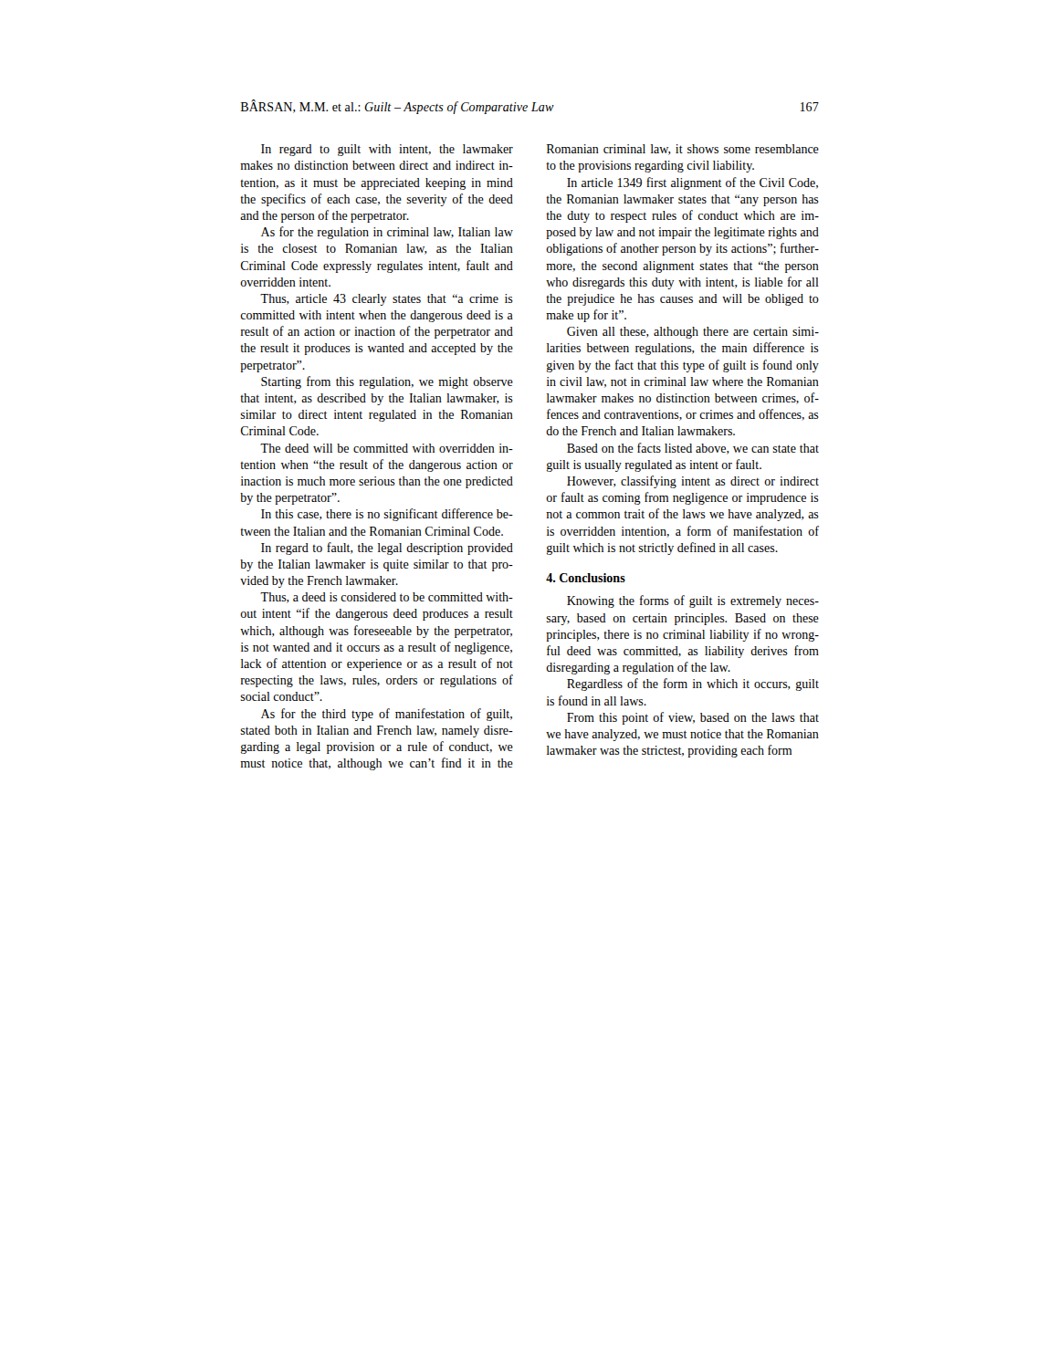BÂRSAN, M.M. et al.: Guilt – Aspects of Comparative Law 167
In regard to guilt with intent, the lawmaker makes no distinction between direct and indirect intention, as it must be appreciated keeping in mind the specifics of each case, the severity of the deed and the person of the perpetrator.
As for the regulation in criminal law, Italian law is the closest to Romanian law, as the Italian Criminal Code expressly regulates intent, fault and overridden intent.
Thus, article 43 clearly states that “a crime is committed with intent when the dangerous deed is a result of an action or inaction of the perpetrator and the result it produces is wanted and accepted by the perpetrator”.
Starting from this regulation, we might observe that intent, as described by the Italian lawmaker, is similar to direct intent regulated in the Romanian Criminal Code.
The deed will be committed with overridden intention when “the result of the dangerous action or inaction is much more serious than the one predicted by the perpetrator”.
In this case, there is no significant difference between the Italian and the Romanian Criminal Code.
In regard to fault, the legal description provided by the Italian lawmaker is quite similar to that provided by the French lawmaker.
Thus, a deed is considered to be committed without intent “if the dangerous deed produces a result which, although was foreseeable by the perpetrator, is not wanted and it occurs as a result of negligence, lack of attention or experience or as a result of not respecting the laws, rules, orders or regulations of social conduct”.
As for the third type of manifestation of guilt, stated both in Italian and French law, namely disregarding a legal provision or a rule of conduct, we must notice that, although we can’t find it in the Romanian criminal law, it shows some resemblance to the provisions regarding civil liability.
In article 1349 first alignment of the Civil Code, the Romanian lawmaker states that “any person has the duty to respect rules of conduct which are imposed by law and not impair the legitimate rights and obligations of another person by its actions”; furthermore, the second alignment states that “the person who disregards this duty with intent, is liable for all the prejudice he has causes and will be obliged to make up for it”.
Given all these, although there are certain similarities between regulations, the main difference is given by the fact that this type of guilt is found only in civil law, not in criminal law where the Romanian lawmaker makes no distinction between crimes, offences and contraventions, or crimes and offences, as do the French and Italian lawmakers.
Based on the facts listed above, we can state that guilt is usually regulated as intent or fault.
However, classifying intent as direct or indirect or fault as coming from negligence or imprudence is not a common trait of the laws we have analyzed, as is overridden intention, a form of manifestation of guilt which is not strictly defined in all cases.
4. Conclusions
Knowing the forms of guilt is extremely necessary, based on certain principles. Based on these principles, there is no criminal liability if no wrongful deed was committed, as liability derives from disregarding a regulation of the law.
Regardless of the form in which it occurs, guilt is found in all laws.
From this point of view, based on the laws that we have analyzed, we must notice that the Romanian lawmaker was the strictest, providing each form